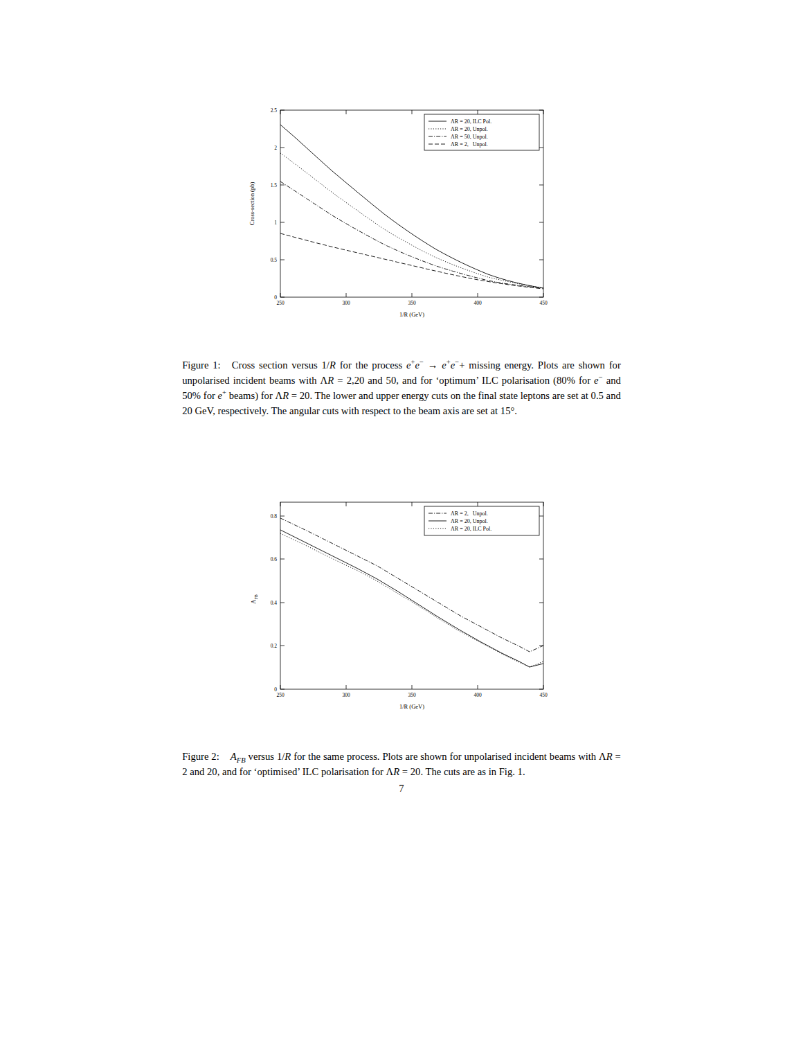0 0.5 1 1.5 2 2.5 250 300 350 400 450 1/R (GeV) Cross-section (pb) ΛR = 20, ILC Pol. ΛR = 20, Unpol. ΛR = 50, Unpol. ΛR = 2, Unpol.
Figure 1: Cross section versus 1/R for the process e+e− → e+e−+ missing energy. Plots are shown for unpolarised incident beams with ΛR = 2,20 and 50, and for ‘optimum’ ILC polarisation (80% for e− and 50% for e+ beams) for ΛR = 20. The lower and upper energy cuts on the final state leptons are set at 0.5 and 20 GeV, respectively. The angular cuts with respect to the beam axis are set at 15°.
0 0.2 0.4 0.6 0.8 250 300 350 400 450 1/R (GeV) AFB ΛR = 2, Unpol. ΛR = 20, Unpol. ΛR = 20, ILC Pol.
Figure 2: AFB versus 1/R for the same process. Plots are shown for unpolarised incident beams with ΛR = 2 and 20, and for ‘optimised’ ILC polarisation for ΛR = 20. The cuts are as in Fig. 1.
7